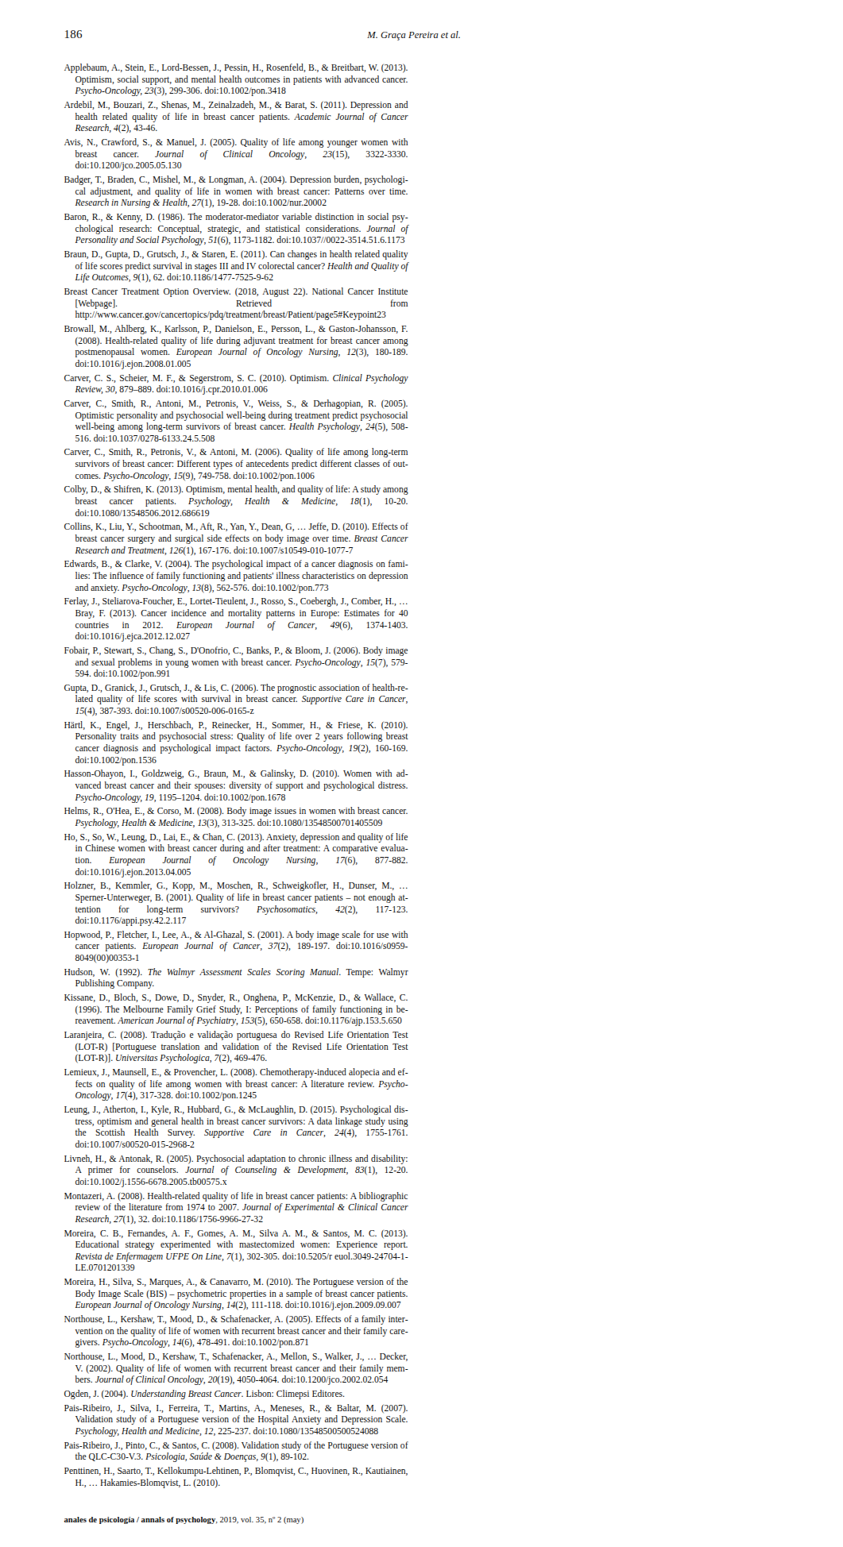186
M. Graça Pereira et al.
Applebaum, A., Stein, E., Lord-Bessen, J., Pessin, H., Rosenfeld, B., & Breitbart, W. (2013). Optimism, social support, and mental health outcomes in patients with advanced cancer. Psycho-Oncology, 23(3), 299-306. doi:10.1002/pon.3418
Ardebil, M., Bouzari, Z., Shenas, M., Zeinalzadeh, M., & Barat, S. (2011). Depression and health related quality of life in breast cancer patients. Academic Journal of Cancer Research, 4(2), 43-46.
Avis, N., Crawford, S., & Manuel, J. (2005). Quality of life among younger women with breast cancer. Journal of Clinical Oncology, 23(15), 3322-3330. doi:10.1200/jco.2005.05.130
Badger, T., Braden, C., Mishel, M., & Longman, A. (2004). Depression burden, psychological adjustment, and quality of life in women with breast cancer: Patterns over time. Research in Nursing & Health, 27(1), 19-28. doi:10.1002/nur.20002
Baron, R., & Kenny, D. (1986). The moderator-mediator variable distinction in social psychological research: Conceptual, strategic, and statistical considerations. Journal of Personality and Social Psychology, 51(6), 1173-1182. doi:10.1037//0022-3514.51.6.1173
Braun, D., Gupta, D., Grutsch, J., & Staren, E. (2011). Can changes in health related quality of life scores predict survival in stages III and IV colorectal cancer? Health and Quality of Life Outcomes, 9(1), 62. doi:10.1186/1477-7525-9-62
Breast Cancer Treatment Option Overview. (2018, August 22). National Cancer Institute [Webpage]. Retrieved from http://www.cancer.gov/cancertopics/pdq/treatment/breast/Patient/page5#Keypoint23
Browall, M., Ahlberg, K., Karlsson, P., Danielson, E., Persson, L., & Gaston-Johansson, F. (2008). Health-related quality of life during adjuvant treatment for breast cancer among postmenopausal women. European Journal of Oncology Nursing, 12(3), 180-189. doi:10.1016/j.ejon.2008.01.005
Carver, C. S., Scheier, M. F., & Segerstrom, S. C. (2010). Optimism. Clinical Psychology Review, 30, 879–889. doi:10.1016/j.cpr.2010.01.006
Carver, C., Smith, R., Antoni, M., Petronis, V., Weiss, S., & Derhagopian, R. (2005). Optimistic personality and psychosocial well-being during treatment predict psychosocial well-being among long-term survivors of breast cancer. Health Psychology, 24(5), 508-516. doi:10.1037/0278-6133.24.5.508
Carver, C., Smith, R., Petronis, V., & Antoni, M. (2006). Quality of life among long-term survivors of breast cancer: Different types of antecedents predict different classes of outcomes. Psycho-Oncology, 15(9), 749-758. doi:10.1002/pon.1006
Colby, D., & Shifren, K. (2013). Optimism, mental health, and quality of life: A study among breast cancer patients. Psychology, Health & Medicine, 18(1), 10-20. doi:10.1080/13548506.2012.686619
Collins, K., Liu, Y., Schootman, M., Aft, R., Yan, Y., Dean, G, … Jeffe, D. (2010). Effects of breast cancer surgery and surgical side effects on body image over time. Breast Cancer Research and Treatment, 126(1), 167-176. doi:10.1007/s10549-010-1077-7
Edwards, B., & Clarke, V. (2004). The psychological impact of a cancer diagnosis on families: The influence of family functioning and patients' illness characteristics on depression and anxiety. Psycho-Oncology, 13(8), 562-576. doi:10.1002/pon.773
Ferlay, J., Steliarova-Foucher, E., Lortet-Tieulent, J., Rosso, S., Coebergh, J., Comber, H., … Bray, F. (2013). Cancer incidence and mortality patterns in Europe: Estimates for 40 countries in 2012. European Journal of Cancer, 49(6), 1374-1403. doi:10.1016/j.ejca.2012.12.027
Fobair, P., Stewart, S., Chang, S., D'Onofrio, C., Banks, P., & Bloom, J. (2006). Body image and sexual problems in young women with breast cancer. Psycho-Oncology, 15(7), 579-594. doi:10.1002/pon.991
Gupta, D., Granick, J., Grutsch, J., & Lis, C. (2006). The prognostic association of health-related quality of life scores with survival in breast cancer. Supportive Care in Cancer, 15(4), 387-393. doi:10.1007/s00520-006-0165-z
Härtl, K., Engel, J., Herschbach, P., Reinecker, H., Sommer, H., & Friese, K. (2010). Personality traits and psychosocial stress: Quality of life over 2 years following breast cancer diagnosis and psychological impact factors. Psycho-Oncology, 19(2), 160-169. doi:10.1002/pon.1536
Hasson-Ohayon, I., Goldzweig, G., Braun, M., & Galinsky, D. (2010). Women with advanced breast cancer and their spouses: diversity of support and psychological distress. Psycho-Oncology, 19, 1195–1204. doi:10.1002/pon.1678
Helms, R., O'Hea, E., & Corso, M. (2008). Body image issues in women with breast cancer. Psychology, Health & Medicine, 13(3), 313-325. doi:10.1080/13548500701405509
Ho, S., So, W., Leung, D., Lai, E., & Chan, C. (2013). Anxiety, depression and quality of life in Chinese women with breast cancer during and after treatment: A comparative evaluation. European Journal of Oncology Nursing, 17(6), 877-882. doi:10.1016/j.ejon.2013.04.005
Holzner, B., Kemmler, G., Kopp, M., Moschen, R., Schweigkofler, H., Dunser, M., … Sperner-Unterweger, B. (2001). Quality of life in breast cancer patients – not enough attention for long-term survivors? Psychosomatics, 42(2), 117-123. doi:10.1176/appi.psy.42.2.117
Hopwood, P., Fletcher, I., Lee, A., & Al-Ghazal, S. (2001). A body image scale for use with cancer patients. European Journal of Cancer, 37(2), 189-197. doi:10.1016/s0959-8049(00)00353-1
Hudson, W. (1992). The Walmyr Assessment Scales Scoring Manual. Tempe: Walmyr Publishing Company.
Kissane, D., Bloch, S., Dowe, D., Snyder, R., Onghena, P., McKenzie, D., & Wallace, C. (1996). The Melbourne Family Grief Study, I: Perceptions of family functioning in bereavement. American Journal of Psychiatry, 153(5), 650-658. doi:10.1176/ajp.153.5.650
Laranjeira, C. (2008). Tradução e validação portuguesa do Revised Life Orientation Test (LOT-R) [Portuguese translation and validation of the Revised Life Orientation Test (LOT-R)]. Universitas Psychologica, 7(2), 469-476.
Lemieux, J., Maunsell, E., & Provencher, L. (2008). Chemotherapy-induced alopecia and effects on quality of life among women with breast cancer: A literature review. Psycho-Oncology, 17(4), 317-328. doi:10.1002/pon.1245
Leung, J., Atherton, I., Kyle, R., Hubbard, G., & McLaughlin, D. (2015). Psychological distress, optimism and general health in breast cancer survivors: A data linkage study using the Scottish Health Survey. Supportive Care in Cancer, 24(4), 1755-1761. doi:10.1007/s00520-015-2968-2
Livneh, H., & Antonak, R. (2005). Psychosocial adaptation to chronic illness and disability: A primer for counselors. Journal of Counseling & Development, 83(1), 12-20. doi:10.1002/j.1556-6678.2005.tb00575.x
Montazeri, A. (2008). Health-related quality of life in breast cancer patients: A bibliographic review of the literature from 1974 to 2007. Journal of Experimental & Clinical Cancer Research, 27(1), 32. doi:10.1186/1756-9966-27-32
Moreira, C. B., Fernandes, A. F., Gomes, A. M., Silva A. M., & Santos, M. C. (2013). Educational strategy experimented with mastectomized women: Experience report. Revista de Enfermagem UFPE On Line, 7(1), 302-305. doi:10.5205/r euol.3049-24704-1-LE.0701201339
Moreira, H., Silva, S., Marques, A., & Canavarro, M. (2010). The Portuguese version of the Body Image Scale (BIS) – psychometric properties in a sample of breast cancer patients. European Journal of Oncology Nursing, 14(2), 111-118. doi:10.1016/j.ejon.2009.09.007
Northouse, L., Kershaw, T., Mood, D., & Schafenacker, A. (2005). Effects of a family intervention on the quality of life of women with recurrent breast cancer and their family caregivers. Psycho-Oncology, 14(6), 478-491. doi:10.1002/pon.871
Northouse, L., Mood, D., Kershaw, T., Schafenacker, A., Mellon, S., Walker, J., … Decker, V. (2002). Quality of life of women with recurrent breast cancer and their family members. Journal of Clinical Oncology, 20(19), 4050-4064. doi:10.1200/jco.2002.02.054
Ogden, J. (2004). Understanding Breast Cancer. Lisbon: Climepsi Editores.
Pais-Ribeiro, J., Silva, I., Ferreira, T., Martins, A., Meneses, R., & Baltar, M. (2007). Validation study of a Portuguese version of the Hospital Anxiety and Depression Scale. Psychology, Health and Medicine, 12, 225-237. doi:10.1080/13548500500524088
Pais-Ribeiro, J., Pinto, C., & Santos, C. (2008). Validation study of the Portuguese version of the QLC-C30-V.3. Psicologia, Saúde & Doenças, 9(1), 89-102.
Penttinen, H., Saarto, T., Kellokumpu-Lehtinen, P., Blomqvist, C., Huovinen, R., Kautiainen, H., … Hakamies-Blomqvist, L. (2010).
anales de psicología / annals of psychology, 2019, vol. 35, nº 2 (may)